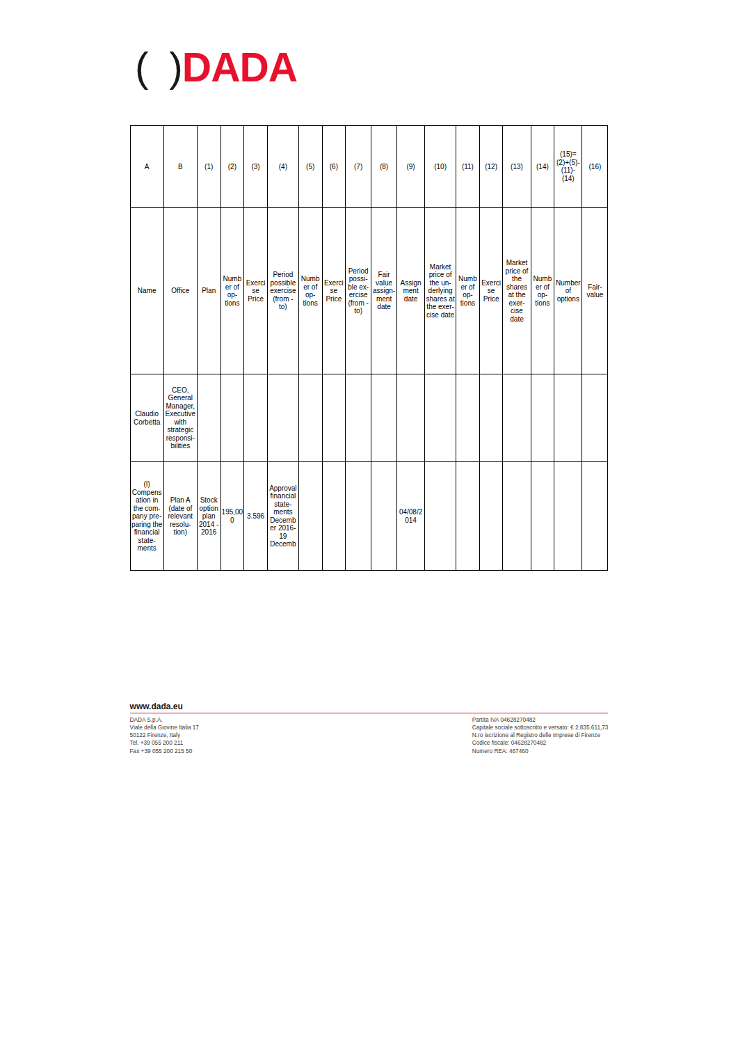( ) DADA
| A | B | (1) | (2) | (3) | (4) | (5) | (6) | (7) | (8) | (9) | (10) | (11) | (12) | (13) | (14) | (15)=(2)+(5)-(11)-(14) | (16) |
| Name | Office | Plan | Number of options | Exercise Price | Period possible exercise (from - to) | Number of options | Exercise Price | Period possible exercise (from - to) | Fair value assignment date | Assignment date | Market price of the underlying shares at the exercise date | Number of options | Exercise Price | Market price of the shares at the exercise date | Number of options | Number of options | Fair-value |
| Claudio Corbetta | CEO, General Manager, Executive with strategic responsibilities | | | | | | | | | | | | | | | | |
| (I) Compensation in the company preparing the financial statements | Plan A (date of relevant resolution) | Stock option plan 2014 - 2016 | 195,000 | 3.596 | Approval financial statements December 2016-19 Decemb | | | | | 04/08/2014 | | | | | | | |
www.dada.eu
DADA S.p.A. Viale della Giovine Italia 17 50122 Firenze, Italy Tel. +39 055 200 211 Fax +39 055 200 215 50
Partita IVA 04628270482 Capitale sociale sottoscritto e versato: € 2.835.611,73 N.ro iscrizione al Registro delle Imprese di Firenze Codice fiscale: 04628270482 Numero REA: 467460